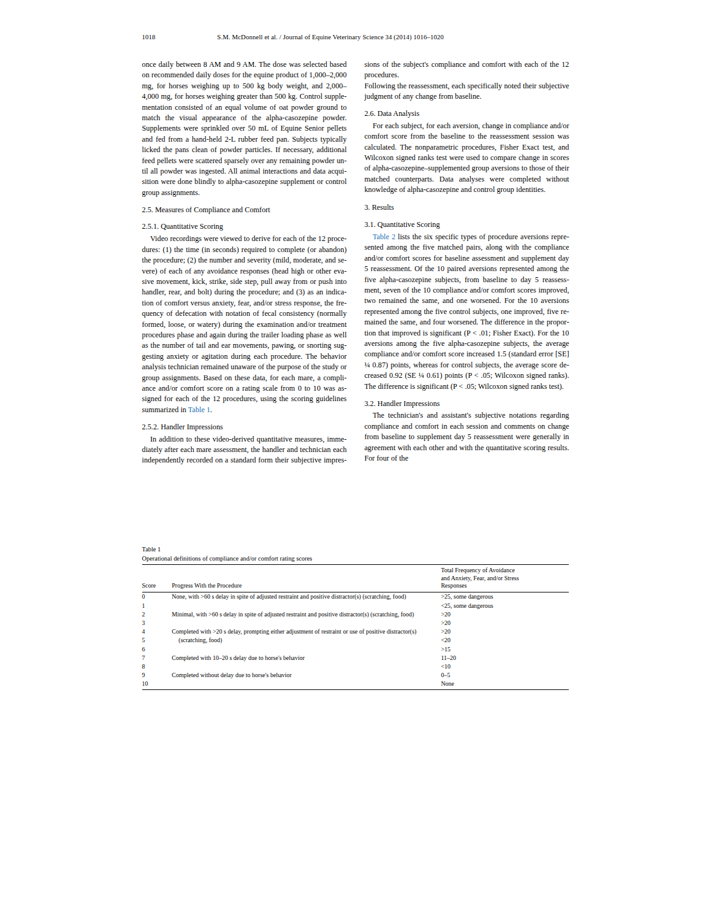1018 S.M. McDonnell et al. / Journal of Equine Veterinary Science 34 (2014) 1016–1020
once daily between 8 AM and 9 AM. The dose was selected based on recommended daily doses for the equine product of 1,000–2,000 mg, for horses weighing up to 500 kg body weight, and 2,000–4,000 mg, for horses weighing greater than 500 kg. Control supplementation consisted of an equal volume of oat powder ground to match the visual appearance of the alpha-casozepine powder. Supplements were sprinkled over 50 mL of Equine Senior pellets and fed from a hand-held 2-L rubber feed pan. Subjects typically licked the pans clean of powder particles. If necessary, additional feed pellets were scattered sparsely over any remaining powder until all powder was ingested. All animal interactions and data acquisition were done blindly to alpha-casozepine supplement or control group assignments.
2.5. Measures of Compliance and Comfort
2.5.1. Quantitative Scoring
Video recordings were viewed to derive for each of the 12 procedures: (1) the time (in seconds) required to complete (or abandon) the procedure; (2) the number and severity (mild, moderate, and severe) of each of any avoidance responses (head high or other evasive movement, kick, strike, side step, pull away from or push into handler, rear, and bolt) during the procedure; and (3) as an indication of comfort versus anxiety, fear, and/or stress response, the frequency of defecation with notation of fecal consistency (normally formed, loose, or watery) during the examination and/or treatment procedures phase and again during the trailer loading phase as well as the number of tail and ear movements, pawing, or snorting suggesting anxiety or agitation during each procedure. The behavior analysis technician remained unaware of the purpose of the study or group assignments. Based on these data, for each mare, a compliance and/or comfort score on a rating scale from 0 to 10 was assigned for each of the 12 procedures, using the scoring guidelines summarized in Table 1.
2.5.2. Handler Impressions
In addition to these video-derived quantitative measures, immediately after each mare assessment, the handler and technician each independently recorded on a standard form their subjective impressions of the subject's compliance and comfort with each of the 12 procedures.
Following the reassessment, each specifically noted their subjective judgment of any change from baseline.
2.6. Data Analysis
For each subject, for each aversion, change in compliance and/or comfort score from the baseline to the reassessment session was calculated. The nonparametric procedures, Fisher Exact test, and Wilcoxon signed ranks test were used to compare change in scores of alpha-casozepine–supplemented group aversions to those of their matched counterparts. Data analyses were completed without knowledge of alpha-casozepine and control group identities.
3. Results
3.1. Quantitative Scoring
Table 2 lists the six specific types of procedure aversions represented among the five matched pairs, along with the compliance and/or comfort scores for baseline assessment and supplement day 5 reassessment. Of the 10 paired aversions represented among the five alpha-casozepine subjects, from baseline to day 5 reassessment, seven of the 10 compliance and/or comfort scores improved, two remained the same, and one worsened. For the 10 aversions represented among the five control subjects, one improved, five remained the same, and four worsened. The difference in the proportion that improved is significant (P < .01; Fisher Exact). For the 10 aversions among the five alpha-casozepine subjects, the average compliance and/or comfort score increased 1.5 (standard error [SE] ¼ 0.87) points, whereas for control subjects, the average score decreased 0.92 (SE ¼ 0.61) points (P < .05; Wilcoxon signed ranks). The difference is significant (P < .05; Wilcoxon signed ranks test).
3.2. Handler Impressions
The technician's and assistant's subjective notations regarding compliance and comfort in each session and comments on change from baseline to supplement day 5 reassessment were generally in agreement with each other and with the quantitative scoring results. For four of the
Table 1
Operational definitions of compliance and/or comfort rating scores
| Score | Progress With the Procedure | Total Frequency of Avoidance and Anxiety, Fear, and/or Stress Responses |
| --- | --- | --- |
| 0 | None, with >60 s delay in spite of adjusted restraint and positive distractor(s) (scratching, food) | >25, some dangerous |
| 1 | | <25, some dangerous |
| 2 | Minimal, with >60 s delay in spite of adjusted restraint and positive distractor(s) (scratching, food) | >20 |
| 3 | | >20 |
| 4 | Completed with >20 s delay, prompting either adjustment of restraint or use of positive distractor(s) | >20 |
| 5 | (scratching, food) | <20 |
| 6 | | >15 |
| 7 | Completed with 10–20 s delay due to horse's behavior | 11–20 |
| 8 | | <10 |
| 9 | Completed without delay due to horse's behavior | 0–5 |
| 10 | | None |